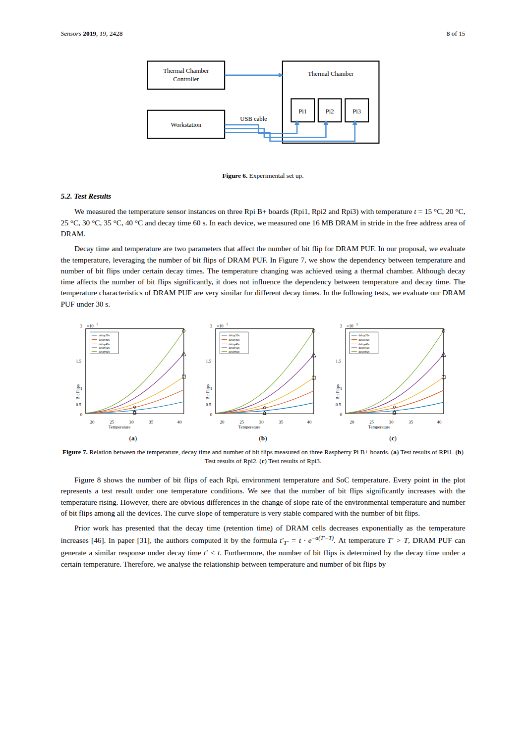Sensors 2019, 19, 2428
8 of 15
Thermal Chamber Controller Workstation Thermal Chamber Pi1 Pi2 Pi3 USB cable
Figure 6. Experimental set up.
5.2. Test Results
We measured the temperature sensor instances on three Rpi B+ boards (Rpi1, Rpi2 and Rpi3) with temperature t = 15 °C, 20 °C, 25 °C, 30 °C, 35 °C, 40 °C and decay time 60 s. In each device, we measured one 16 MB DRAM in stride in the free address area of DRAM.
Decay time and temperature are two parameters that affect the number of bit flip for DRAM PUF. In our proposal, we evaluate the temperature, leveraging the number of bit flips of DRAM PUF. In Figure 7, we show the dependency between temperature and number of bit flips under certain decay times. The temperature changing was achieved using a thermal chamber. Although decay time affects the number of bit flips significantly, it does not influence the dependency between temperature and decay time. The temperature characteristics of DRAM PUF are very similar for different decay times. In the following tests, we evaluate our DRAM PUF under 30 s.
2 ×10 5 1.5 1 0.5 0 20 25 30 35 40 Temperature Bit Flips delay20s delay30s delay40s delay50s delay60s
(a)
2 ×10 5 1.5 1 0.5 0 20 25 30 35 40 Temperature Bit Flips delay20s delay30s delay40s delay50s delay60s
(b)
2 ×10 5 1.5 1 0.5 0 20 25 30 35 40 Temperature Bit Flips delay20s delay30s delay40s delay50s delay60s
(c)
Figure 7. Relation between the temperature, decay time and number of bit flips measured on three Raspberry Pi B+ boards. (a) Test results of RPi1. (b) Test results of Rpi2. (c) Test results of Rpi3.
Figure 8 shows the number of bit flips of each Rpi, environment temperature and SoC temperature. Every point in the plot represents a test result under one temperature conditions. We see that the number of bit flips significantly increases with the temperature rising. However, there are obvious differences in the change of slope rate of the environmental temperature and number of bit flips among all the devices. The curve slope of temperature is very stable compared with the number of bit flips.
Prior work has presented that the decay time (retention time) of DRAM cells decreases exponentially as the temperature increases [46]. In paper [31], the authors computed it by the formula t′T′ = t · e−α(T′−T). At temperature T′ > T, DRAM PUF can generate a similar response under decay time t′ < t. Furthermore, the number of bit flips is determined by the decay time under a certain temperature. Therefore, we analyse the relationship between temperature and number of bit flips by